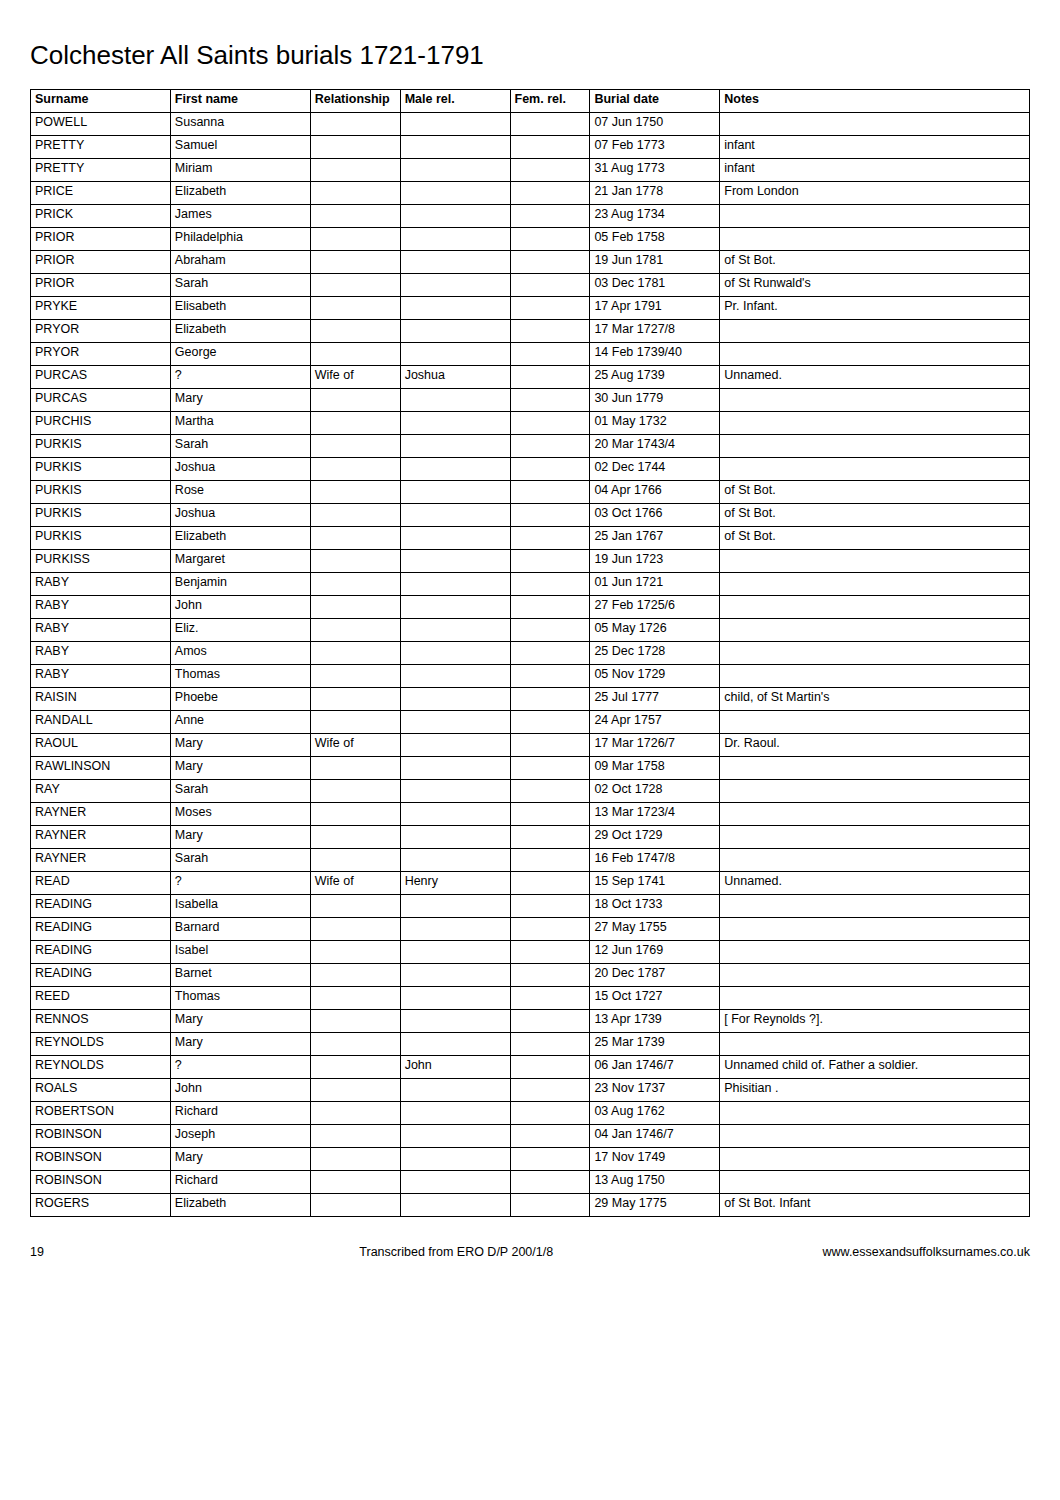Colchester All Saints burials 1721-1791
| Surname | First name | Relationship | Male rel. | Fem. rel. | Burial date | Notes |
| --- | --- | --- | --- | --- | --- | --- |
| POWELL | Susanna | | | | 07 Jun 1750 | |
| PRETTY | Samuel | | | | 07 Feb 1773 | infant |
| PRETTY | Miriam | | | | 31 Aug 1773 | infant |
| PRICE | Elizabeth | | | | 21 Jan 1778 | From London |
| PRICK | James | | | | 23 Aug 1734 | |
| PRIOR | Philadelphia | | | | 05 Feb 1758 | |
| PRIOR | Abraham | | | | 19 Jun 1781 | of St Bot. |
| PRIOR | Sarah | | | | 03 Dec 1781 | of St Runwald's |
| PRYKE | Elisabeth | | | | 17 Apr 1791 | Pr. Infant. |
| PRYOR | Elizabeth | | | | 17 Mar 1727/8 | |
| PRYOR | George | | | | 14 Feb 1739/40 | |
| PURCAS | ? | Wife of | Joshua | | 25 Aug 1739 | Unnamed. |
| PURCAS | Mary | | | | 30 Jun 1779 | |
| PURCHIS | Martha | | | | 01 May 1732 | |
| PURKIS | Sarah | | | | 20 Mar 1743/4 | |
| PURKIS | Joshua | | | | 02 Dec 1744 | |
| PURKIS | Rose | | | | 04 Apr 1766 | of St Bot. |
| PURKIS | Joshua | | | | 03 Oct 1766 | of St Bot. |
| PURKIS | Elizabeth | | | | 25 Jan 1767 | of St Bot. |
| PURKISS | Margaret | | | | 19 Jun 1723 | |
| RABY | Benjamin | | | | 01 Jun 1721 | |
| RABY | John | | | | 27 Feb 1725/6 | |
| RABY | Eliz. | | | | 05 May 1726 | |
| RABY | Amos | | | | 25 Dec 1728 | |
| RABY | Thomas | | | | 05 Nov 1729 | |
| RAISIN | Phoebe | | | | 25 Jul 1777 | child, of St Martin's |
| RANDALL | Anne | | | | 24 Apr 1757 | |
| RAOUL | Mary | Wife of | | | 17 Mar 1726/7 | Dr. Raoul. |
| RAWLINSON | Mary | | | | 09 Mar 1758 | |
| RAY | Sarah | | | | 02 Oct 1728 | |
| RAYNER | Moses | | | | 13 Mar 1723/4 | |
| RAYNER | Mary | | | | 29 Oct 1729 | |
| RAYNER | Sarah | | | | 16 Feb 1747/8 | |
| READ | ? | Wife of | Henry | | 15 Sep 1741 | Unnamed. |
| READING | Isabella | | | | 18 Oct 1733 | |
| READING | Barnard | | | | 27 May 1755 | |
| READING | Isabel | | | | 12 Jun 1769 | |
| READING | Barnet | | | | 20 Dec 1787 | |
| REED | Thomas | | | | 15 Oct 1727 | |
| RENNOS | Mary | | | | 13 Apr 1739 | [ For Reynolds ?]. |
| REYNOLDS | Mary | | | | 25 Mar 1739 | |
| REYNOLDS | ? | | John | | 06 Jan 1746/7 | Unnamed child of. Father a soldier. |
| ROALS | John | | | | 23 Nov 1737 | Phisitian . |
| ROBERTSON | Richard | | | | 03 Aug 1762 | |
| ROBINSON | Joseph | | | | 04 Jan 1746/7 | |
| ROBINSON | Mary | | | | 17 Nov 1749 | |
| ROBINSON | Richard | | | | 13 Aug 1750 | |
| ROGERS | Elizabeth | | | | 29 May 1775 | of St Bot. Infant |
19
Transcribed from ERO D/P 200/1/8
www.essexandsuffolksurnames.co.uk